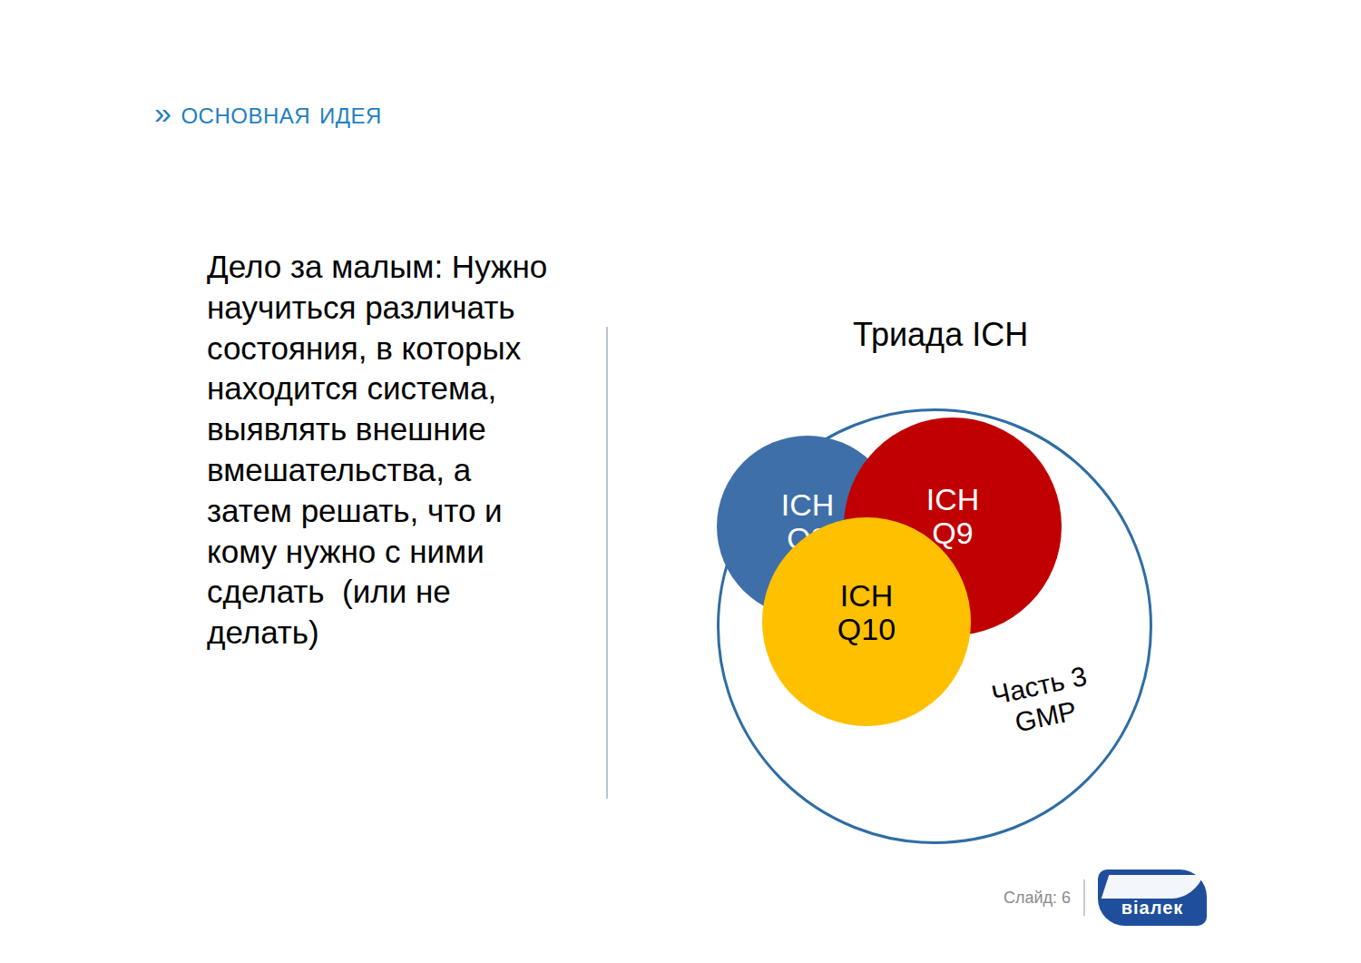»Основная идея
Дело за малым: Нужно научиться различать состояния, в которых находится система, выявлять внешние вмешательства, а затем решать, что и кому нужно с ними сделать (или не делать)
Триада ICH
Часть 3
GMP
ICH
Q8
ICH
Q9
ICH
Q10
Слайд: 6
віалек